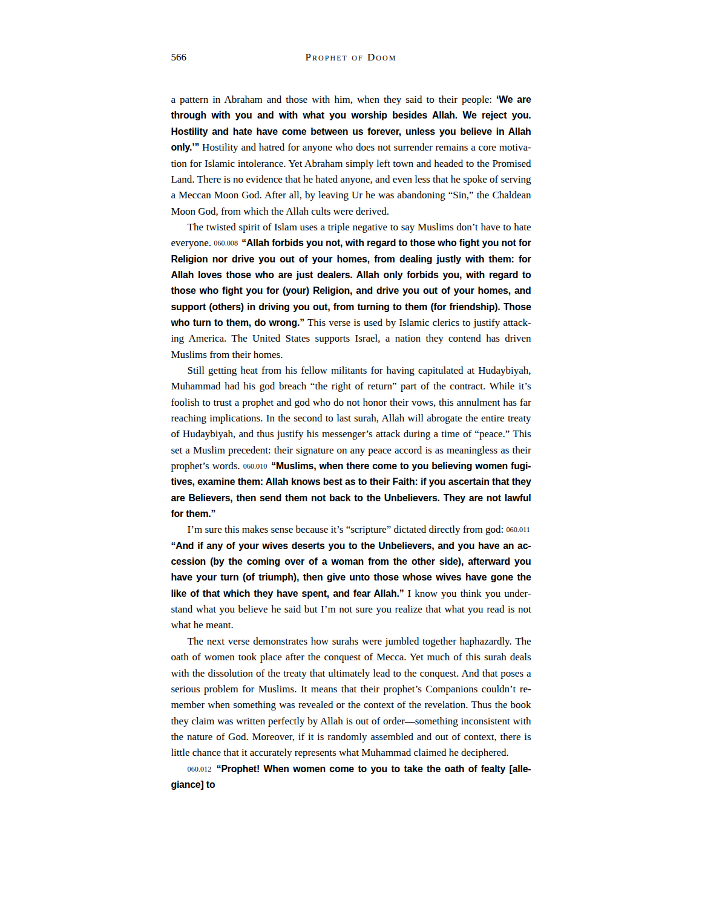566 Prophet of Doom
a pattern in Abraham and those with him, when they said to their people: ‘We are through with you and with what you worship besides Allah. We reject you. Hostility and hate have come between us forever, unless you believe in Allah only.’” Hostility and hatred for anyone who does not surrender remains a core motivation for Islamic intolerance. Yet Abraham simply left town and headed to the Promised Land. There is no evidence that he hated anyone, and even less that he spoke of serving a Meccan Moon God. After all, by leaving Ur he was abandoning “Sin,” the Chaldean Moon God, from which the Allah cults were derived.
The twisted spirit of Islam uses a triple negative to say Muslims don’t have to hate everyone. 060.008 “Allah forbids you not, with regard to those who fight you not for Religion nor drive you out of your homes, from dealing justly with them: for Allah loves those who are just dealers. Allah only forbids you, with regard to those who fight you for (your) Religion, and drive you out of your homes, and support (others) in driving you out, from turning to them (for friendship). Those who turn to them, do wrong.” This verse is used by Islamic clerics to justify attacking America. The United States supports Israel, a nation they contend has driven Muslims from their homes.
Still getting heat from his fellow militants for having capitulated at Hudaybiyah, Muhammad had his god breach “the right of return” part of the contract. While it’s foolish to trust a prophet and god who do not honor their vows, this annulment has far reaching implications. In the second to last surah, Allah will abrogate the entire treaty of Hudaybiyah, and thus justify his messenger’s attack during a time of “peace.” This set a Muslim precedent: their signature on any peace accord is as meaningless as their prophet’s words. 060.010 “Muslims, when there come to you believing women fugitives, examine them: Allah knows best as to their Faith: if you ascertain that they are Believers, then send them not back to the Unbelievers. They are not lawful for them.”
I’m sure this makes sense because it’s “scripture” dictated directly from god: 060.011 “And if any of your wives deserts you to the Unbelievers, and you have an accession (by the coming over of a woman from the other side), afterward you have your turn (of triumph), then give unto those whose wives have gone the like of that which they have spent, and fear Allah.” I know you think you understand what you believe he said but I’m not sure you realize that what you read is not what he meant.
The next verse demonstrates how surahs were jumbled together haphazardly. The oath of women took place after the conquest of Mecca. Yet much of this surah deals with the dissolution of the treaty that ultimately lead to the conquest. And that poses a serious problem for Muslims. It means that their prophet’s Companions couldn’t remember when something was revealed or the context of the revelation. Thus the book they claim was written perfectly by Allah is out of order—something inconsistent with the nature of God. Moreover, if it is randomly assembled and out of context, there is little chance that it accurately represents what Muhammad claimed he deciphered.
060.012 “Prophet! When women come to you to take the oath of fealty [allegiance] to